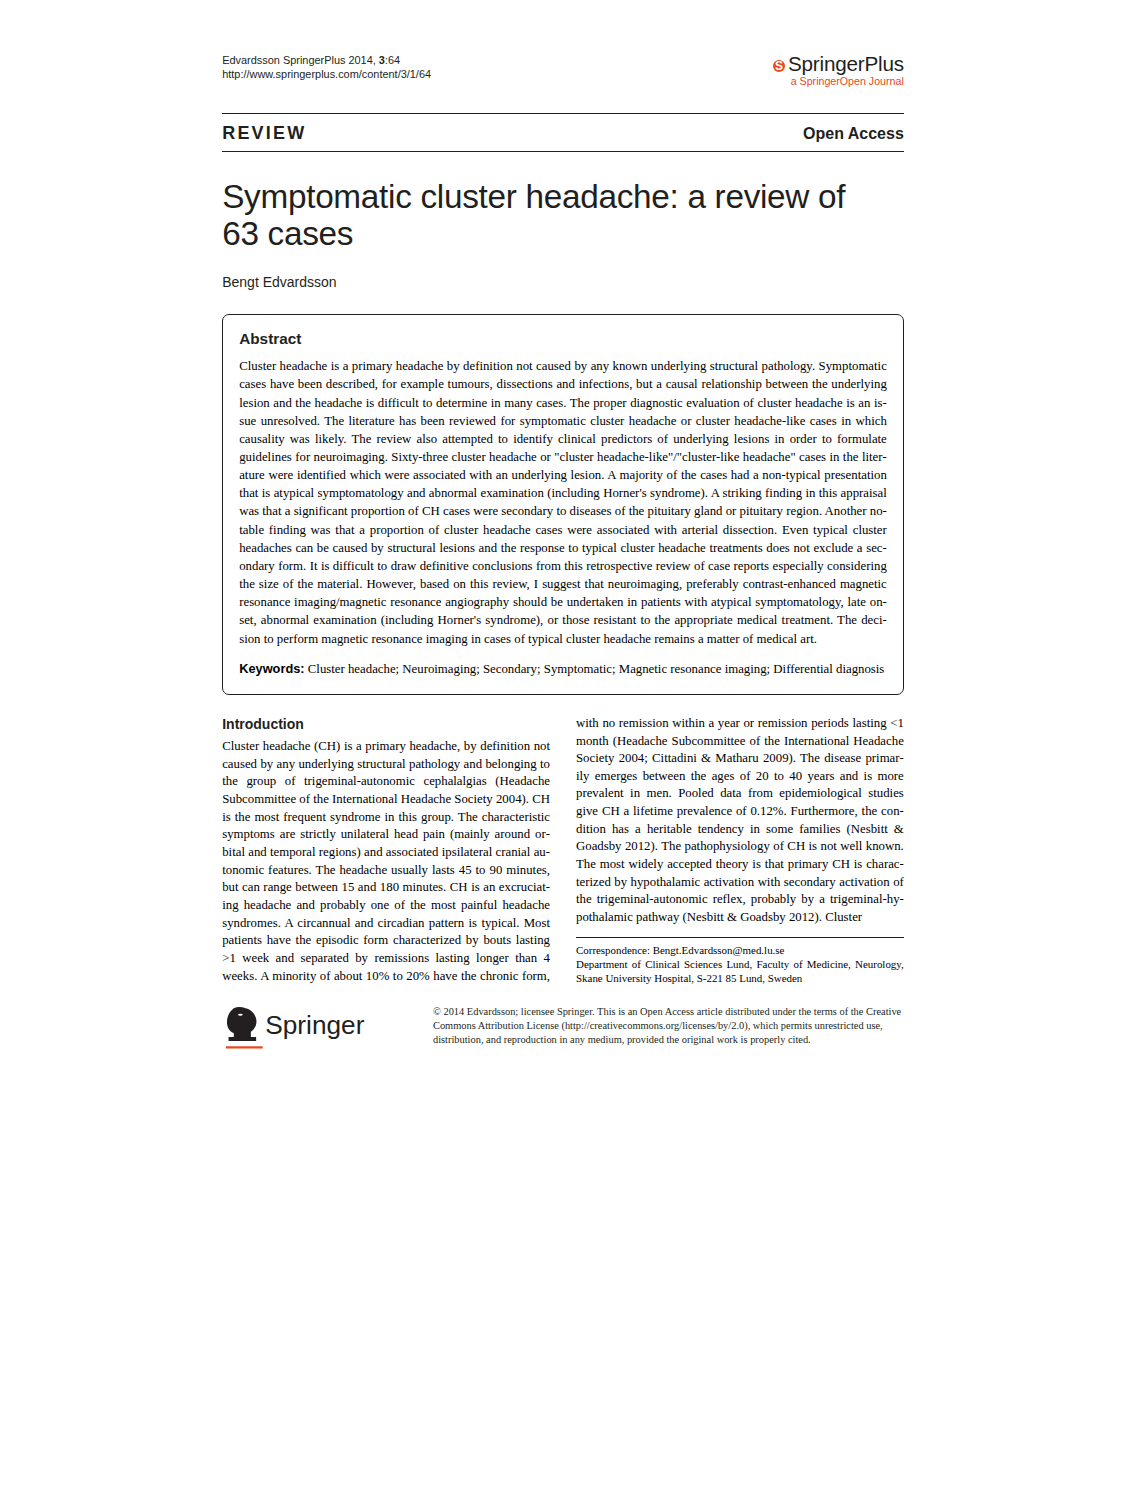Edvardsson SpringerPlus 2014, 3:64 http://www.springerplus.com/content/3/1/64
SSpringerPlus
a SpringerOpen Journal
REVIEW
Open Access
Symptomatic cluster headache: a review of
63 cases
Bengt Edvardsson
Abstract
Cluster headache is a primary headache by definition not caused by any known underlying structural pathology. Symptomatic cases have been described, for example tumours, dissections and infections, but a causal relationship between the underlying lesion and the headache is difficult to determine in many cases. The proper diagnostic evaluation of cluster headache is an issue unresolved. The literature has been reviewed for symptomatic cluster headache or cluster headache-like cases in which causality was likely. The review also attempted to identify clinical predictors of underlying lesions in order to formulate guidelines for neuroimaging. Sixty-three cluster headache or "cluster headache-like"/"cluster-like headache" cases in the literature were identified which were associated with an underlying lesion. A majority of the cases had a non-typical presentation that is atypical symptomatology and abnormal examination (including Horner's syndrome). A striking finding in this appraisal was that a significant proportion of CH cases were secondary to diseases of the pituitary gland or pituitary region. Another notable finding was that a proportion of cluster headache cases were associated with arterial dissection. Even typical cluster headaches can be caused by structural lesions and the response to typical cluster headache treatments does not exclude a secondary form. It is difficult to draw definitive conclusions from this retrospective review of case reports especially considering the size of the material. However, based on this review, I suggest that neuroimaging, preferably contrast-enhanced magnetic resonance imaging/magnetic resonance angiography should be undertaken in patients with atypical symptomatology, late onset, abnormal examination (including Horner's syndrome), or those resistant to the appropriate medical treatment. The decision to perform magnetic resonance imaging in cases of typical cluster headache remains a matter of medical art.
Keywords: Cluster headache; Neuroimaging; Secondary; Symptomatic; Magnetic resonance imaging; Differential diagnosis
Introduction
Cluster headache (CH) is a primary headache, by definition not caused by any underlying structural pathology and belonging to the group of trigeminal-autonomic cephalalgias (Headache Subcommittee of the International Headache Society 2004). CH is the most frequent syndrome in this group. The characteristic symptoms are strictly unilateral head pain (mainly around orbital and temporal regions) and associated ipsilateral cranial autonomic features. The headache usually lasts 45 to 90 minutes, but can range between 15 and 180 minutes. CH is an excruciating headache and probably one of the most painful headache syndromes. A circannual and circadian pattern is typical. Most patients have the episodic form characterized by bouts lasting >1 week and separated by remissions lasting longer than 4 weeks. A minority of about 10% to 20% have the chronic form, with no remission within a year or remission periods lasting <1 month (Headache Subcommittee of the International Headache Society 2004; Cittadini & Matharu 2009). The disease primarily emerges between the ages of 20 to 40 years and is more prevalent in men. Pooled data from epidemiological studies give CH a lifetime prevalence of 0.12%. Furthermore, the condition has a heritable tendency in some families (Nesbitt & Goadsby 2012). The pathophysiology of CH is not well known. The most widely accepted theory is that primary CH is characterized by hypothalamic activation with secondary activation of the trigeminal-autonomic reflex, probably by a trigeminal-hypothalamic pathway (Nesbitt & Goadsby 2012). Cluster
Correspondence: Bengt.Edvardsson@med.lu.se
Department of Clinical Sciences Lund, Faculty of Medicine, Neurology, Skane University Hospital, S-221 85 Lund, Sweden
Springer
© 2014 Edvardsson; licensee Springer. This is an Open Access article distributed under the terms of the Creative Commons Attribution License (http://creativecommons.org/licenses/by/2.0), which permits unrestricted use, distribution, and reproduction in any medium, provided the original work is properly cited.